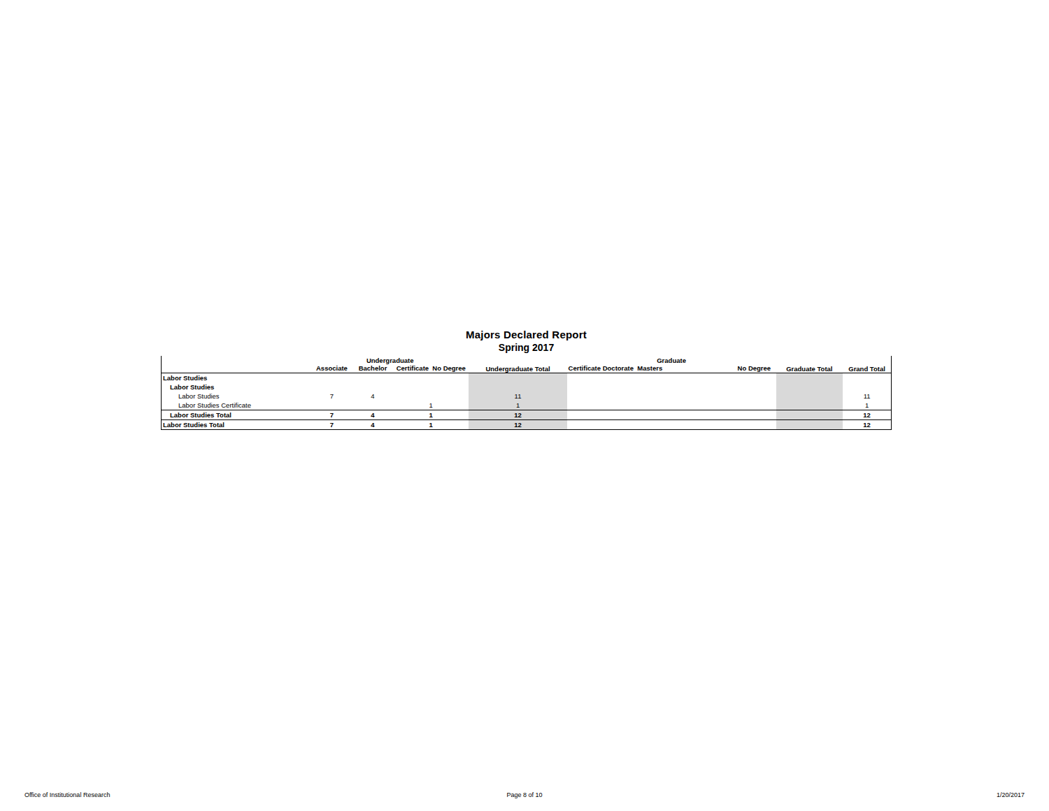Majors Declared Report
Spring 2017
| | Undergraduate | Undergraduate Total | Graduate | Graduate Total | Grand Total |
| --- | --- | --- | --- | --- | --- |
| | Associate | Bachelor | Certificate No Degree | Certificate Doctorate Masters | | | No Degree |
| Labor Studies | | | | | | | | | | |
| Labor Studies | | | | | | | | | | |
| Labor Studies | 7 | 4 | | 11 | | | | | | 11 |
| Labor Studies Certificate | | | 1 | 1 | | | | | | 1 |
| Labor Studies Total | 7 | 4 | 1 | 12 | | | | | | 12 |
| Labor Studies Total | 7 | 4 | 1 | 12 | | | | | | 12 |
Office of Institutional Research Page 8 of 10 1/20/2017